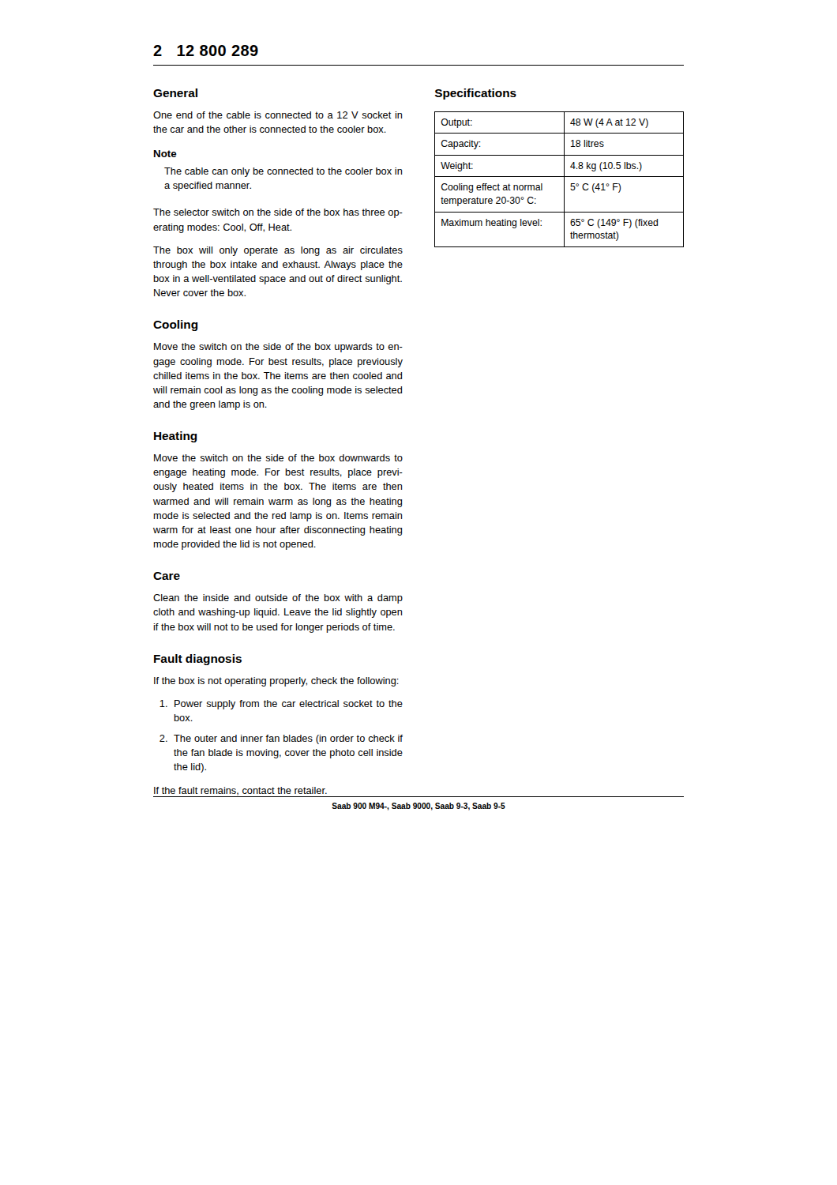212 800 289
General
One end of the cable is connected to a 12 V socket in the car and the other is connected to the cooler box.
Note
The cable can only be connected to the cooler box in a specified manner.
The selector switch on the side of the box has three operating modes: Cool, Off, Heat.
The box will only operate as long as air circulates through the box intake and exhaust. Always place the box in a well-ventilated space and out of direct sunlight. Never cover the box.
Cooling
Move the switch on the side of the box upwards to engage cooling mode. For best results, place previously chilled items in the box. The items are then cooled and will remain cool as long as the cooling mode is selected and the green lamp is on.
Heating
Move the switch on the side of the box downwards to engage heating mode. For best results, place previously heated items in the box. The items are then warmed and will remain warm as long as the heating mode is selected and the red lamp is on. Items remain warm for at least one hour after disconnecting heating mode provided the lid is not opened.
Care
Clean the inside and outside of the box with a damp cloth and washing-up liquid. Leave the lid slightly open if the box will not to be used for longer periods of time.
Fault diagnosis
If the box is not operating properly, check the following:
Power supply from the car electrical socket to the box.
The outer and inner fan blades (in order to check if the fan blade is moving, cover the photo cell inside the lid).
If the fault remains, contact the retailer.
Specifications
| Output: | 48 W (4 A at 12 V) |
| Capacity: | 18 litres |
| Weight: | 4.8 kg (10.5 lbs.) |
| Cooling effect at normal temperature 20-30° C: | 5° C (41° F) |
| Maximum heating level: | 65° C (149° F) (fixed thermostat) |
Saab 900 M94-, Saab 9000, Saab 9-3, Saab 9-5